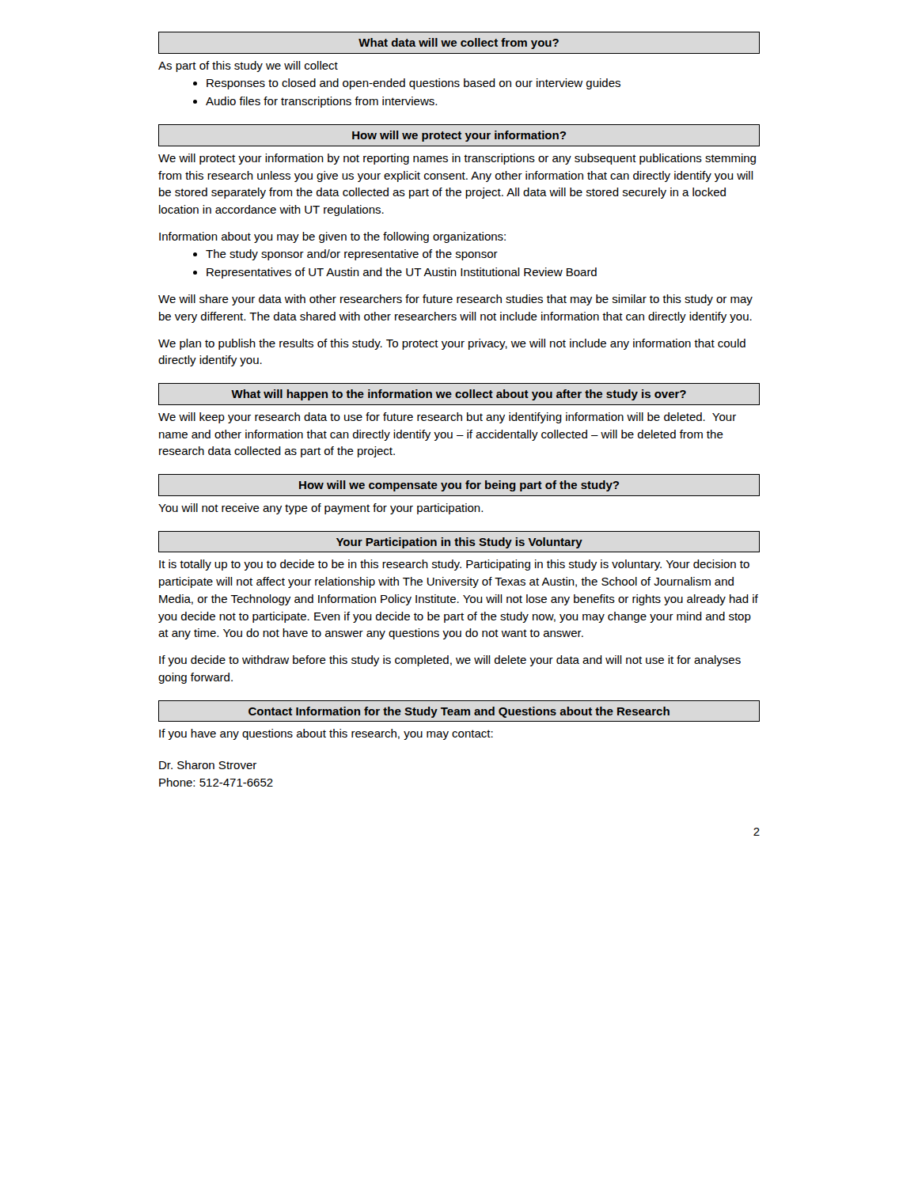What data will we collect from you?
As part of this study we will collect
Responses to closed and open-ended questions based on our interview guides
Audio files for transcriptions from interviews.
How will we protect your information?
We will protect your information by not reporting names in transcriptions or any subsequent publications stemming from this research unless you give us your explicit consent. Any other information that can directly identify you will be stored separately from the data collected as part of the project. All data will be stored securely in a locked location in accordance with UT regulations.
Information about you may be given to the following organizations:
The study sponsor and/or representative of the sponsor
Representatives of UT Austin and the UT Austin Institutional Review Board
We will share your data with other researchers for future research studies that may be similar to this study or may be very different. The data shared with other researchers will not include information that can directly identify you.
We plan to publish the results of this study. To protect your privacy, we will not include any information that could directly identify you.
What will happen to the information we collect about you after the study is over?
We will keep your research data to use for future research but any identifying information will be deleted. Your name and other information that can directly identify you – if accidentally collected – will be deleted from the research data collected as part of the project.
How will we compensate you for being part of the study?
You will not receive any type of payment for your participation.
Your Participation in this Study is Voluntary
It is totally up to you to decide to be in this research study. Participating in this study is voluntary. Your decision to participate will not affect your relationship with The University of Texas at Austin, the School of Journalism and Media, or the Technology and Information Policy Institute. You will not lose any benefits or rights you already had if you decide not to participate. Even if you decide to be part of the study now, you may change your mind and stop at any time. You do not have to answer any questions you do not want to answer.
If you decide to withdraw before this study is completed, we will delete your data and will not use it for analyses going forward.
Contact Information for the Study Team and Questions about the Research
If you have any questions about this research, you may contact:
Dr. Sharon Strover
Phone: 512-471-6652
2